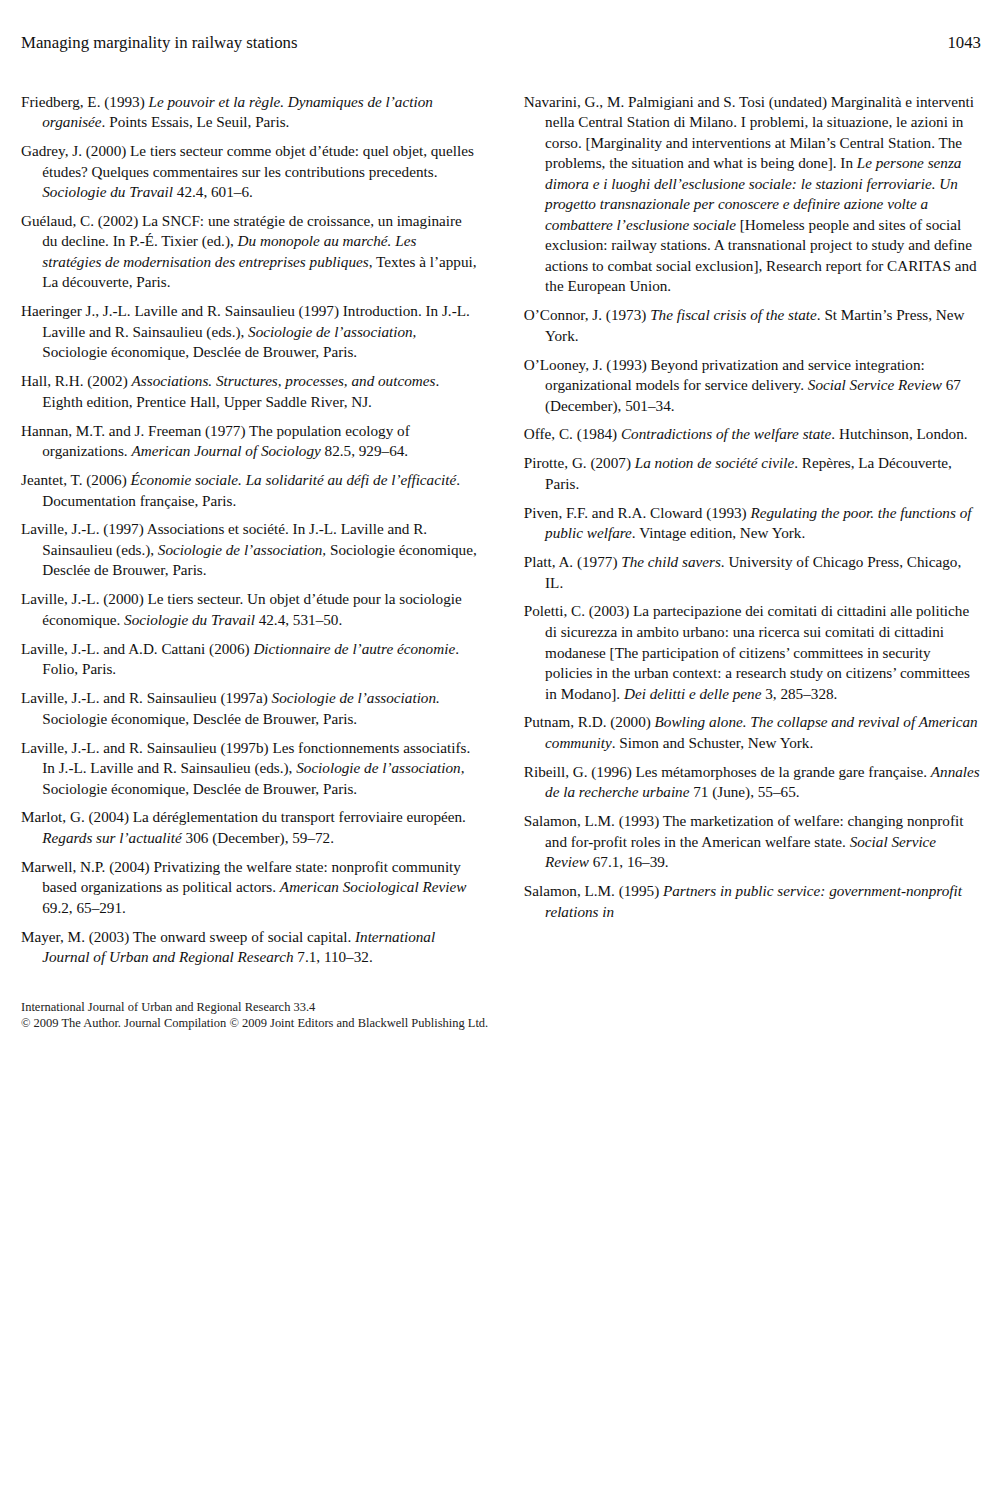Managing marginality in railway stations 1043
Friedberg, E. (1993) Le pouvoir et la règle. Dynamiques de l’action organisée. Points Essais, Le Seuil, Paris.
Gadrey, J. (2000) Le tiers secteur comme objet d’étude: quel objet, quelles études? Quelques commentaires sur les contributions precedents. Sociologie du Travail 42.4, 601–6.
Guélaud, C. (2002) La SNCF: une stratégie de croissance, un imaginaire du decline. In P.-É. Tixier (ed.), Du monopole au marché. Les stratégies de modernisation des entreprises publiques, Textes à l’appui, La découverte, Paris.
Haeringer J., J.-L. Laville and R. Sainsaulieu (1997) Introduction. In J.-L. Laville and R. Sainsaulieu (eds.), Sociologie de l’association, Sociologie économique, Desclée de Brouwer, Paris.
Hall, R.H. (2002) Associations. Structures, processes, and outcomes. Eighth edition, Prentice Hall, Upper Saddle River, NJ.
Hannan, M.T. and J. Freeman (1977) The population ecology of organizations. American Journal of Sociology 82.5, 929–64.
Jeantet, T. (2006) Économie sociale. La solidarité au défi de l’efficacité. Documentation française, Paris.
Laville, J.-L. (1997) Associations et société. In J.-L. Laville and R. Sainsaulieu (eds.), Sociologie de l’association, Sociologie économique, Desclée de Brouwer, Paris.
Laville, J.-L. (2000) Le tiers secteur. Un objet d’étude pour la sociologie économique. Sociologie du Travail 42.4, 531–50.
Laville, J.-L. and A.D. Cattani (2006) Dictionnaire de l’autre économie. Folio, Paris.
Laville, J.-L. and R. Sainsaulieu (1997a) Sociologie de l’association. Sociologie économique, Desclée de Brouwer, Paris.
Laville, J.-L. and R. Sainsaulieu (1997b) Les fonctionnements associatifs. In J.-L. Laville and R. Sainsaulieu (eds.), Sociologie de l’association, Sociologie économique, Desclée de Brouwer, Paris.
Marlot, G. (2004) La déréglementation du transport ferroviaire européen. Regards sur l’actualité 306 (December), 59–72.
Marwell, N.P. (2004) Privatizing the welfare state: nonprofit community based organizations as political actors. American Sociological Review 69.2, 65–291.
Mayer, M. (2003) The onward sweep of social capital. International Journal of Urban and Regional Research 7.1, 110–32.
Navarini, G., M. Palmigiani and S. Tosi (undated) Marginalità e interventi nella Central Station di Milano. I problemi, la situazione, le azioni in corso. [Marginality and interventions at Milan’s Central Station. The problems, the situation and what is being done]. In Le persone senza dimora e i luoghi dell’esclusione sociale: le stazioni ferroviarie. Un progetto transnazionale per conoscere e definire azione volte a combattere l’esclusione sociale [Homeless people and sites of social exclusion: railway stations. A transnational project to study and define actions to combat social exclusion], Research report for CARITAS and the European Union.
O’Connor, J. (1973) The fiscal crisis of the state. St Martin’s Press, New York.
O’Looney, J. (1993) Beyond privatization and service integration: organizational models for service delivery. Social Service Review 67 (December), 501–34.
Offe, C. (1984) Contradictions of the welfare state. Hutchinson, London.
Pirotte, G. (2007) La notion de société civile. Repères, La Découverte, Paris.
Piven, F.F. and R.A. Cloward (1993) Regulating the poor. the functions of public welfare. Vintage edition, New York.
Platt, A. (1977) The child savers. University of Chicago Press, Chicago, IL.
Poletti, C. (2003) La partecipazione dei comitati di cittadini alle politiche di sicurezza in ambito urbano: una ricerca sui comitati di cittadini modanese [The participation of citizens’ committees in security policies in the urban context: a research study on citizens’ committees in Modano]. Dei delitti e delle pene 3, 285–328.
Putnam, R.D. (2000) Bowling alone. The collapse and revival of American community. Simon and Schuster, New York.
Ribeill, G. (1996) Les métamorphoses de la grande gare française. Annales de la recherche urbaine 71 (June), 55–65.
Salamon, L.M. (1993) The marketization of welfare: changing nonprofit and for-profit roles in the American welfare state. Social Service Review 67.1, 16–39.
Salamon, L.M. (1995) Partners in public service: government-nonprofit relations in
International Journal of Urban and Regional Research 33.4
© 2009 The Author. Journal Compilation © 2009 Joint Editors and Blackwell Publishing Ltd.